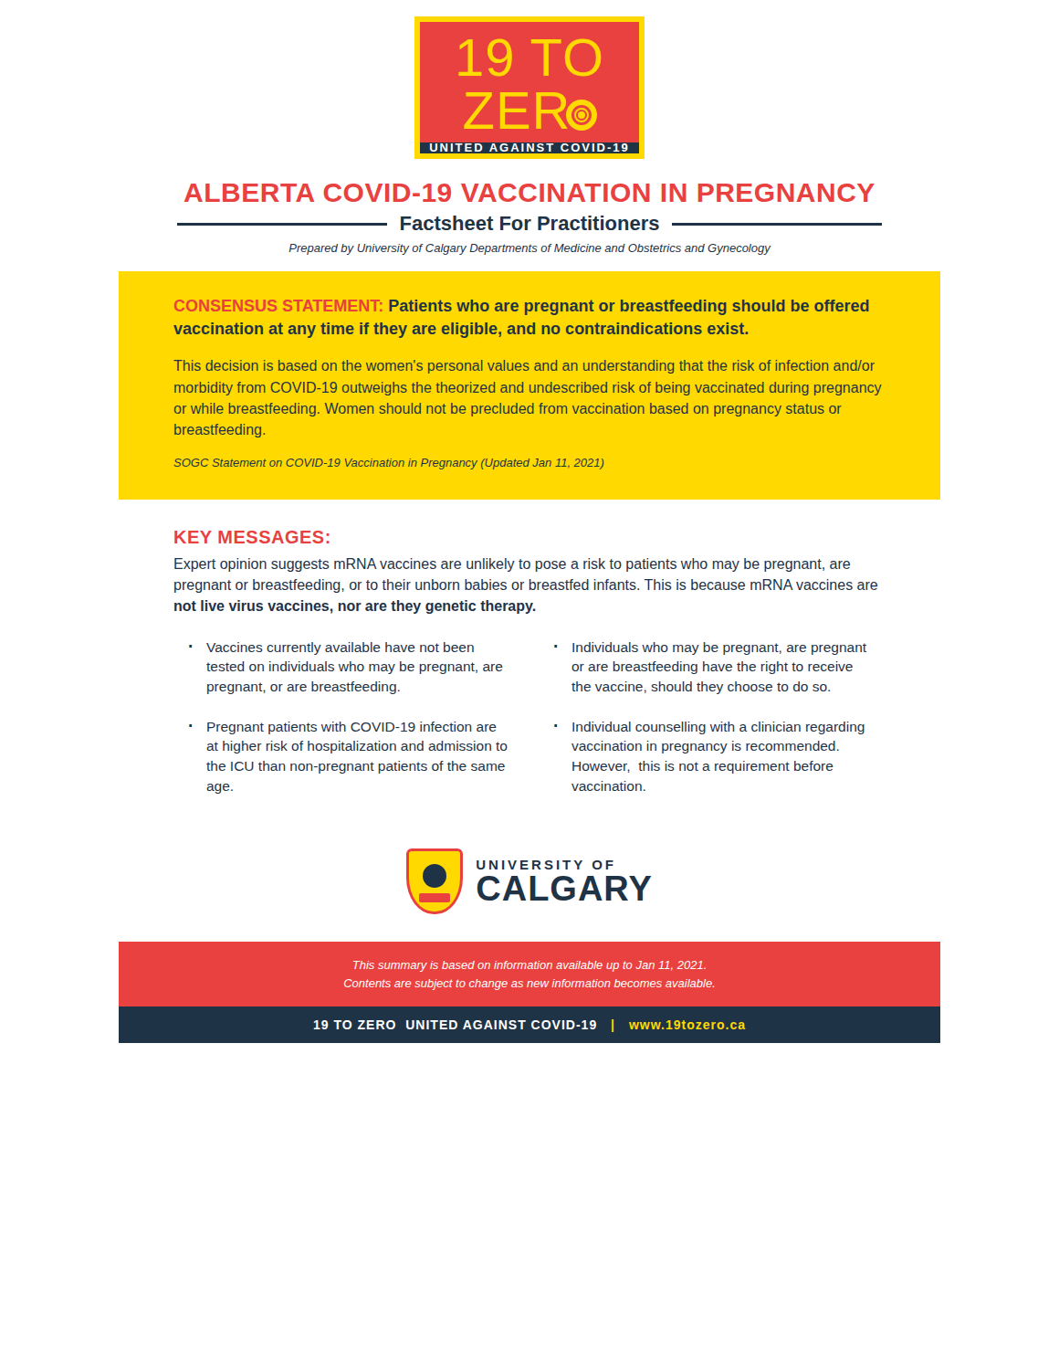19 TO ZER
UNITED AGAINST COVID-19
Alberta COVID-19 Vaccination in Pregnancy
Factsheet For Practitioners
Prepared by University of Calgary Departments of Medicine and Obstetrics and Gynecology
CONSENSUS STATEMENT: Patients who are pregnant or breastfeeding should be offered vaccination at any time if they are eligible, and no contraindications exist.
This decision is based on the women's personal values and an understanding that the risk of infection and/or morbidity from COVID-19 outweighs the theorized and undescribed risk of being vaccinated during pregnancy or while breastfeeding. Women should not be precluded from vaccination based on pregnancy status or breastfeeding.
SOGC Statement on COVID-19 Vaccination in Pregnancy (Updated Jan 11, 2021)
KEY MESSAGES:
Expert opinion suggests mRNA vaccines are unlikely to pose a risk to patients who may be pregnant, are pregnant or breastfeeding, or to their unborn babies or breastfed infants. This is because mRNA vaccines are not live virus vaccines, nor are they genetic therapy.
Vaccines currently available have not been tested on individuals who may be pregnant, are pregnant, or are breastfeeding.
Pregnant patients with COVID-19 infection are at higher risk of hospitalization and admission to the ICU than non-pregnant patients of the same age.
Individuals who may be pregnant, are pregnant or are breastfeeding have the right to receive the vaccine, should they choose to do so.
Individual counselling with a clinician regarding vaccination in pregnancy is recommended. However, this is not a requirement before vaccination.
UNIVERSITY OF CALGARY
This summary is based on information available up to Jan 11, 2021.
Contents are subject to change as new information becomes available.
19 TO ZERO UNITED AGAINST COVID-19 | www.19tozero.ca